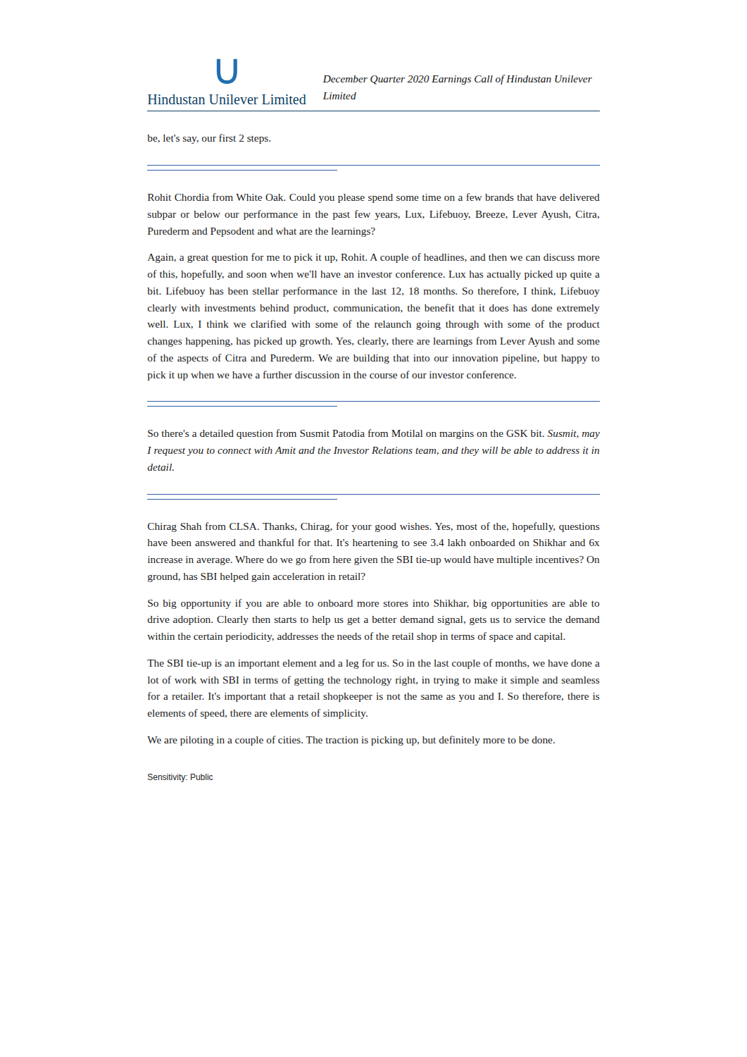∪ Hindustan Unilever Limited
December Quarter 2020 Earnings Call of Hindustan Unilever Limited
be, let's say, our first 2 steps.
Rohit Chordia from White Oak. Could you please spend some time on a few brands that have delivered subpar or below our performance in the past few years, Lux, Lifebuoy, Breeze, Lever Ayush, Citra, Purederm and Pepsodent and what are the learnings?
Again, a great question for me to pick it up, Rohit. A couple of headlines, and then we can discuss more of this, hopefully, and soon when we'll have an investor conference. Lux has actually picked up quite a bit. Lifebuoy has been stellar performance in the last 12, 18 months. So therefore, I think, Lifebuoy clearly with investments behind product, communication, the benefit that it does has done extremely well. Lux, I think we clarified with some of the relaunch going through with some of the product changes happening, has picked up growth. Yes, clearly, there are learnings from Lever Ayush and some of the aspects of Citra and Purederm. We are building that into our innovation pipeline, but happy to pick it up when we have a further discussion in the course of our investor conference.
So there's a detailed question from Susmit Patodia from Motilal on margins on the GSK bit. Susmit, may I request you to connect with Amit and the Investor Relations team, and they will be able to address it in detail.
Chirag Shah from CLSA. Thanks, Chirag, for your good wishes. Yes, most of the, hopefully, questions have been answered and thankful for that. It's heartening to see 3.4 lakh onboarded on Shikhar and 6x increase in average. Where do we go from here given the SBI tie-up would have multiple incentives? On ground, has SBI helped gain acceleration in retail?
So big opportunity if you are able to onboard more stores into Shikhar, big opportunities are able to drive adoption. Clearly then starts to help us get a better demand signal, gets us to service the demand within the certain periodicity, addresses the needs of the retail shop in terms of space and capital.
The SBI tie-up is an important element and a leg for us. So in the last couple of months, we have done a lot of work with SBI in terms of getting the technology right, in trying to make it simple and seamless for a retailer. It's important that a retail shopkeeper is not the same as you and I. So therefore, there is elements of speed, there are elements of simplicity.
We are piloting in a couple of cities. The traction is picking up, but definitely more to be done.
Sensitivity: Public